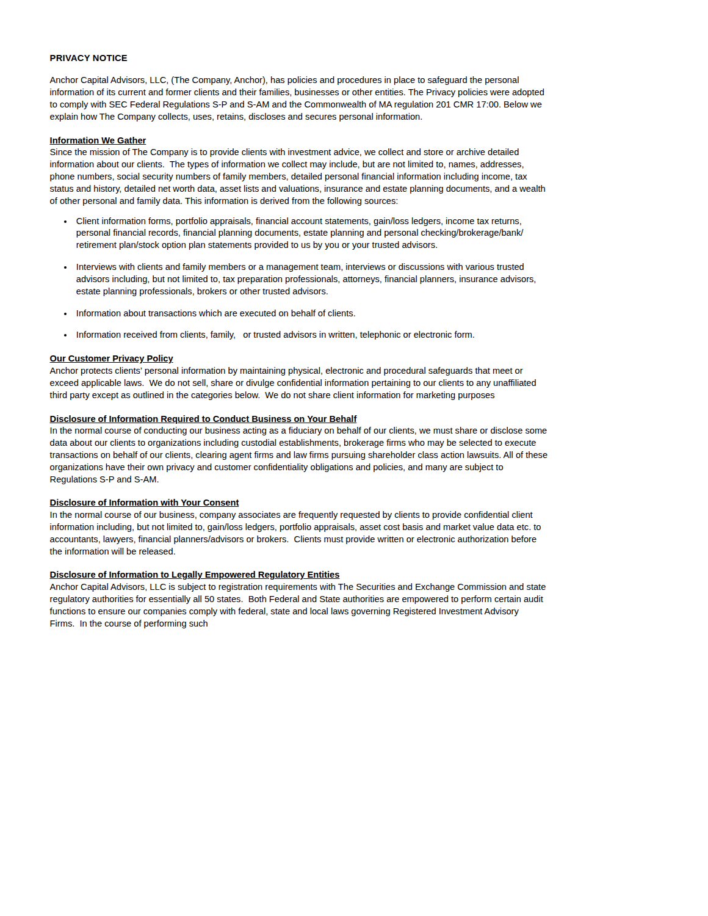PRIVACY NOTICE
Anchor Capital Advisors, LLC, (The Company, Anchor), has policies and procedures in place to safeguard the personal information of its current and former clients and their families, businesses or other entities. The Privacy policies were adopted to comply with SEC Federal Regulations S-P and S-AM and the Commonwealth of MA regulation 201 CMR 17:00. Below we explain how The Company collects, uses, retains, discloses and secures personal information.
Information We Gather
Since the mission of The Company is to provide clients with investment advice, we collect and store or archive detailed information about our clients. The types of information we collect may include, but are not limited to, names, addresses, phone numbers, social security numbers of family members, detailed personal financial information including income, tax status and history, detailed net worth data, asset lists and valuations, insurance and estate planning documents, and a wealth of other personal and family data. This information is derived from the following sources:
Client information forms, portfolio appraisals, financial account statements, gain/loss ledgers, income tax returns, personal financial records, financial planning documents, estate planning and personal checking/brokerage/bank/ retirement plan/stock option plan statements provided to us by you or your trusted advisors.
Interviews with clients and family members or a management team, interviews or discussions with various trusted advisors including, but not limited to, tax preparation professionals, attorneys, financial planners, insurance advisors, estate planning professionals, brokers or other trusted advisors.
Information about transactions which are executed on behalf of clients.
Information received from clients, family, or trusted advisors in written, telephonic or electronic form.
Our Customer Privacy Policy
Anchor protects clients’ personal information by maintaining physical, electronic and procedural safeguards that meet or exceed applicable laws. We do not sell, share or divulge confidential information pertaining to our clients to any unaffiliated third party except as outlined in the categories below. We do not share client information for marketing purposes
Disclosure of Information Required to Conduct Business on Your Behalf
In the normal course of conducting our business acting as a fiduciary on behalf of our clients, we must share or disclose some data about our clients to organizations including custodial establishments, brokerage firms who may be selected to execute transactions on behalf of our clients, clearing agent firms and law firms pursuing shareholder class action lawsuits. All of these organizations have their own privacy and customer confidentiality obligations and policies, and many are subject to Regulations S-P and S-AM.
Disclosure of Information with Your Consent
In the normal course of our business, company associates are frequently requested by clients to provide confidential client information including, but not limited to, gain/loss ledgers, portfolio appraisals, asset cost basis and market value data etc. to accountants, lawyers, financial planners/advisors or brokers. Clients must provide written or electronic authorization before the information will be released.
Disclosure of Information to Legally Empowered Regulatory Entities
Anchor Capital Advisors, LLC is subject to registration requirements with The Securities and Exchange Commission and state regulatory authorities for essentially all 50 states. Both Federal and State authorities are empowered to perform certain audit functions to ensure our companies comply with federal, state and local laws governing Registered Investment Advisory Firms. In the course of performing such